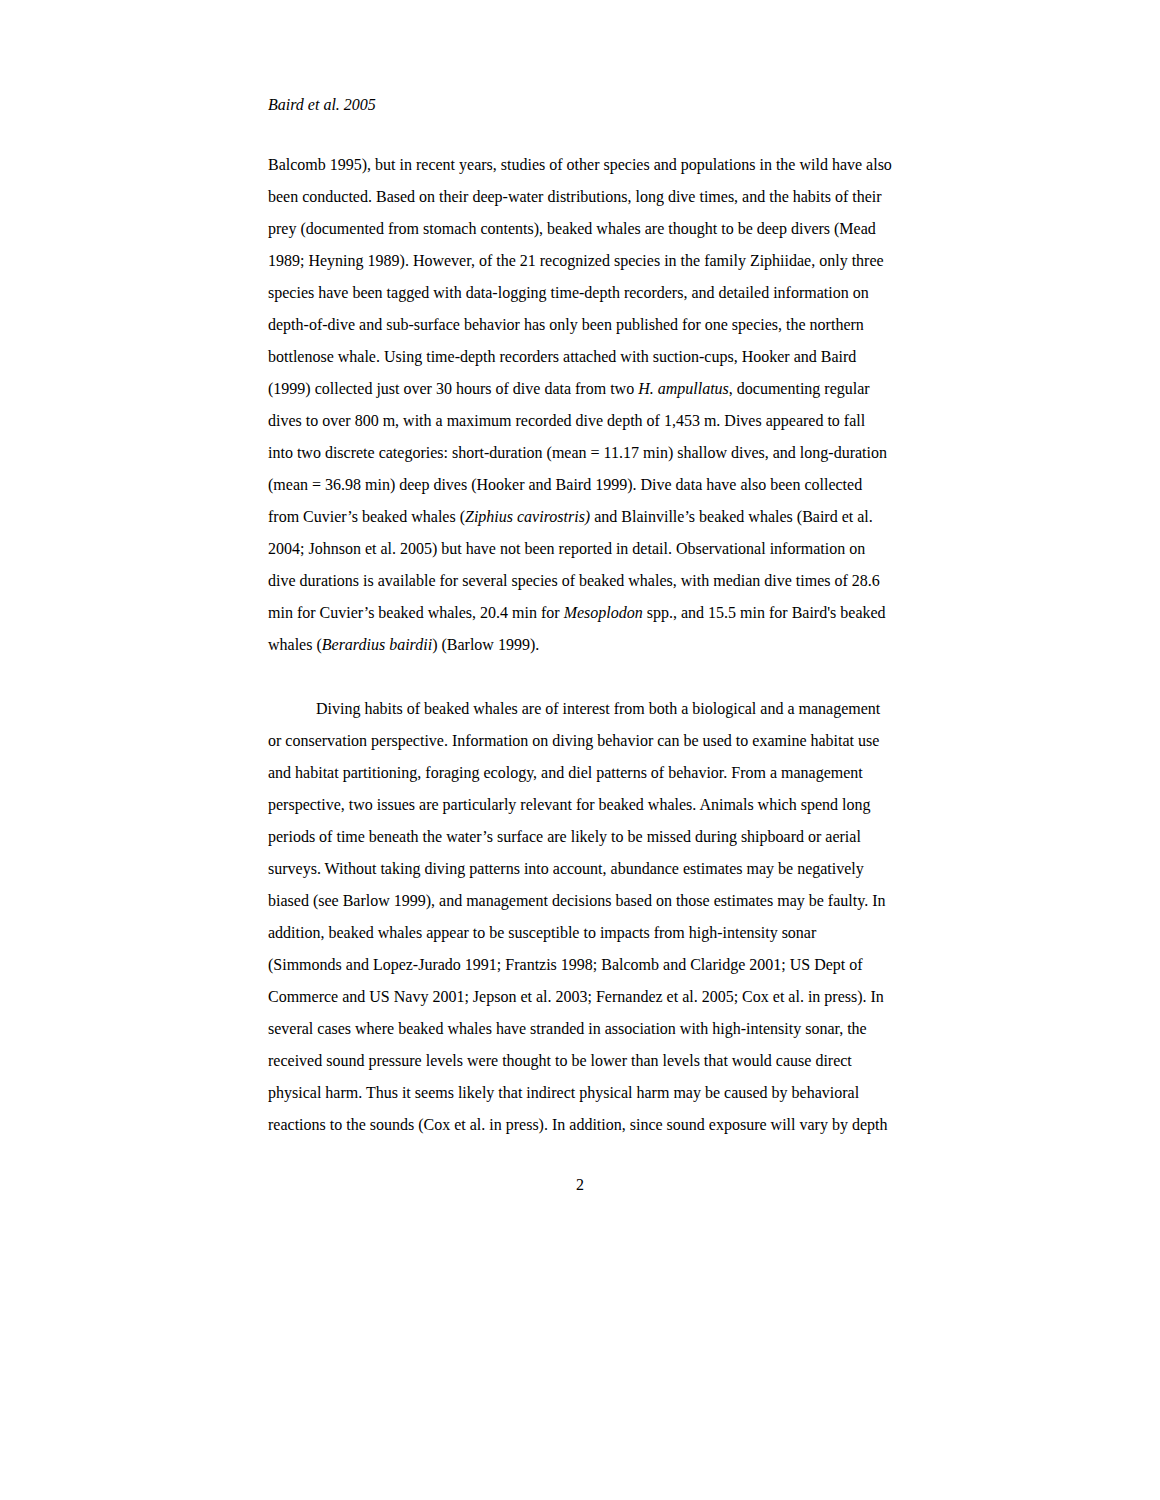Baird et al. 2005
Balcomb 1995), but in recent years, studies of other species and populations in the wild have also been conducted. Based on their deep-water distributions, long dive times, and the habits of their prey (documented from stomach contents), beaked whales are thought to be deep divers (Mead 1989; Heyning 1989). However, of the 21 recognized species in the family Ziphiidae, only three species have been tagged with data-logging time-depth recorders, and detailed information on depth-of-dive and sub-surface behavior has only been published for one species, the northern bottlenose whale. Using time-depth recorders attached with suction-cups, Hooker and Baird (1999) collected just over 30 hours of dive data from two H. ampullatus, documenting regular dives to over 800 m, with a maximum recorded dive depth of 1,453 m. Dives appeared to fall into two discrete categories: short-duration (mean = 11.17 min) shallow dives, and long-duration (mean = 36.98 min) deep dives (Hooker and Baird 1999). Dive data have also been collected from Cuvier’s beaked whales (Ziphius cavirostris) and Blainville’s beaked whales (Baird et al. 2004; Johnson et al. 2005) but have not been reported in detail. Observational information on dive durations is available for several species of beaked whales, with median dive times of 28.6 min for Cuvier’s beaked whales, 20.4 min for Mesoplodon spp., and 15.5 min for Baird's beaked whales (Berardius bairdii) (Barlow 1999).
Diving habits of beaked whales are of interest from both a biological and a management or conservation perspective. Information on diving behavior can be used to examine habitat use and habitat partitioning, foraging ecology, and diel patterns of behavior. From a management perspective, two issues are particularly relevant for beaked whales. Animals which spend long periods of time beneath the water’s surface are likely to be missed during shipboard or aerial surveys. Without taking diving patterns into account, abundance estimates may be negatively biased (see Barlow 1999), and management decisions based on those estimates may be faulty. In addition, beaked whales appear to be susceptible to impacts from high-intensity sonar (Simmonds and Lopez-Jurado 1991; Frantzis 1998; Balcomb and Claridge 2001; US Dept of Commerce and US Navy 2001; Jepson et al. 2003; Fernandez et al. 2005; Cox et al. in press). In several cases where beaked whales have stranded in association with high-intensity sonar, the received sound pressure levels were thought to be lower than levels that would cause direct physical harm. Thus it seems likely that indirect physical harm may be caused by behavioral reactions to the sounds (Cox et al. in press). In addition, since sound exposure will vary by depth
2